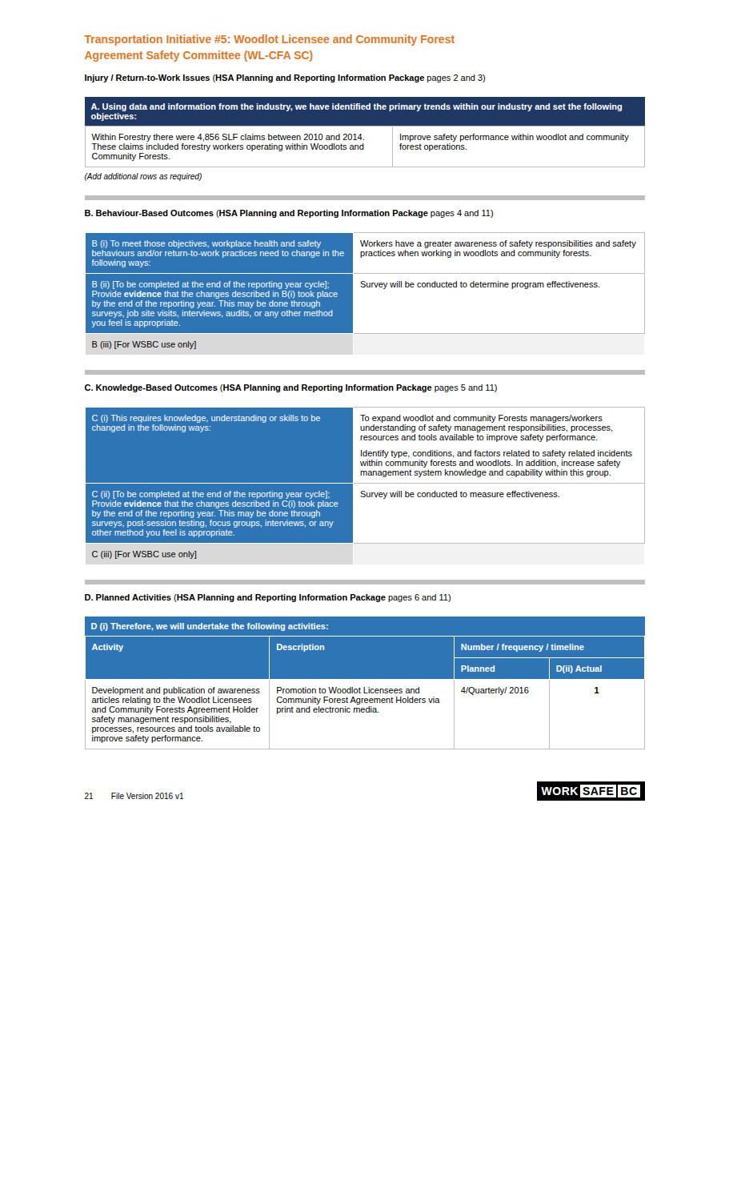Transportation Initiative #5: Woodlot Licensee and Community Forest
Agreement Safety Committee (WL-CFA SC)
Injury / Return-to-Work Issues (HSA Planning and Reporting Information Package pages 2 and 3)
A. Using data and information from the industry, we have identified the primary trends within our industry and set the following objectives:
| Within Forestry there were 4,856 SLF claims between 2010 and 2014. These claims included forestry workers operating within Woodlots and Community Forests. | Improve safety performance within woodlot and community forest operations. |
(Add additional rows as required)
B. Behaviour-Based Outcomes (HSA Planning and Reporting Information Package pages 4 and 11)
| B (i) To meet those objectives, workplace health and safety behaviours and/or return-to-work practices need to change in the following ways: | Workers have a greater awareness of safety responsibilities and safety practices when working in woodlots and community forests. |
| B (ii) [To be completed at the end of the reporting year cycle]; Provide evidence that the changes described in B(i) took place by the end of the reporting year. This may be done through surveys, job site visits, interviews, audits, or any other method you feel is appropriate. | Survey will be conducted to determine program effectiveness. |
| B (iii) [For WSBC use only] | |
C. Knowledge-Based Outcomes (HSA Planning and Reporting Information Package pages 5 and 11)
| C (i) This requires knowledge, understanding or skills to be changed in the following ways: | To expand woodlot and community Forests managers/workers understanding of safety management responsibilities, processes, resources and tools available to improve safety performance. Identify type, conditions, and factors related to safety related incidents within community forests and woodlots. In addition, increase safety management system knowledge and capability within this group. |
| C (ii) [To be completed at the end of the reporting year cycle]; Provide evidence that the changes described in C(i) took place by the end of the reporting year. This may be done through surveys, post-session testing, focus groups, interviews, or any other method you feel is appropriate. | Survey will be conducted to measure effectiveness. |
| C (iii) [For WSBC use only] | |
D. Planned Activities (HSA Planning and Reporting Information Package pages 6 and 11)
D (i) Therefore, we will undertake the following activities:
| Activity | Description | Number / frequency / timeline |
| --- | --- | --- |
| Planned | D(ii) Actual |
| Development and publication of awareness articles relating to the Woodlot Licensees and Community Forests Agreement Holder safety management responsibilities, processes, resources and tools available to improve safety performance. | Promotion to Woodlot Licensees and Community Forest Agreement Holders via print and electronic media. | 4/Quarterly/ 2016 | 1 |
21 File Version 2016 v1
WORKSAFE BC